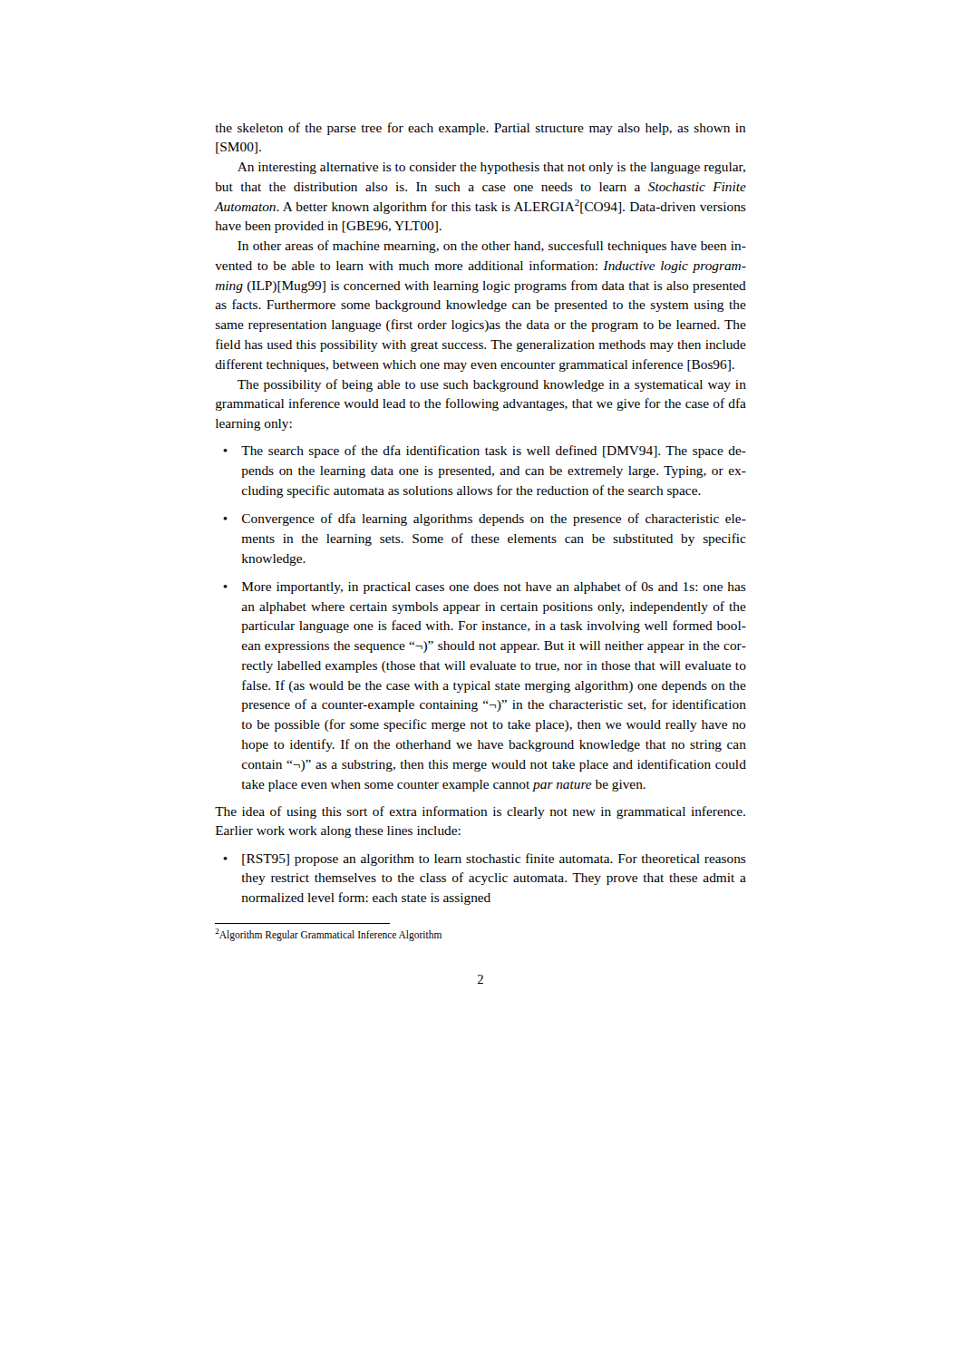the skeleton of the parse tree for each example. Partial structure may also help, as shown in [SM00].
An interesting alternative is to consider the hypothesis that not only is the language regular, but that the distribution also is. In such a case one needs to learn a Stochastic Finite Automaton. A better known algorithm for this task is ALERGIA2[CO94]. Data-driven versions have been provided in [GBE96, YLT00].
In other areas of machine mearning, on the other hand, succesfull techniques have been invented to be able to learn with much more additional information: Inductive logic programming (ILP)[Mug99] is concerned with learning logic programs from data that is also presented as facts. Furthermore some background knowledge can be presented to the system using the same representation language (first order logics)as the data or the program to be learned. The field has used this possibility with great success. The generalization methods may then include different techniques, between which one may even encounter grammatical inference [Bos96].
The possibility of being able to use such background knowledge in a systematical way in grammatical inference would lead to the following advantages, that we give for the case of dfa learning only:
The search space of the dfa identification task is well defined [DMV94]. The space depends on the learning data one is presented, and can be extremely large. Typing, or excluding specific automata as solutions allows for the reduction of the search space.
Convergence of dfa learning algorithms depends on the presence of characteristic elements in the learning sets. Some of these elements can be substituted by specific knowledge.
More importantly, in practical cases one does not have an alphabet of 0s and 1s: one has an alphabet where certain symbols appear in certain positions only, independently of the particular language one is faced with. For instance, in a task involving well formed boolean expressions the sequence “¬)” should not appear. But it will neither appear in the correctly labelled examples (those that will evaluate to true, nor in those that will evaluate to false. If (as would be the case with a typical state merging algorithm) one depends on the presence of a counter-example containing “¬)” in the characteristic set, for identification to be possible (for some specific merge not to take place), then we would really have no hope to identify. If on the otherhand we have background knowledge that no string can contain “¬)” as a substring, then this merge would not take place and identification could take place even when some counter example cannot par nature be given.
The idea of using this sort of extra information is clearly not new in grammatical inference. Earlier work work along these lines include:
[RST95] propose an algorithm to learn stochastic finite automata. For theoretical reasons they restrict themselves to the class of acyclic automata. They prove that these admit a normalized level form: each state is assigned
2Algorithm Regular Grammatical Inference Algorithm
2